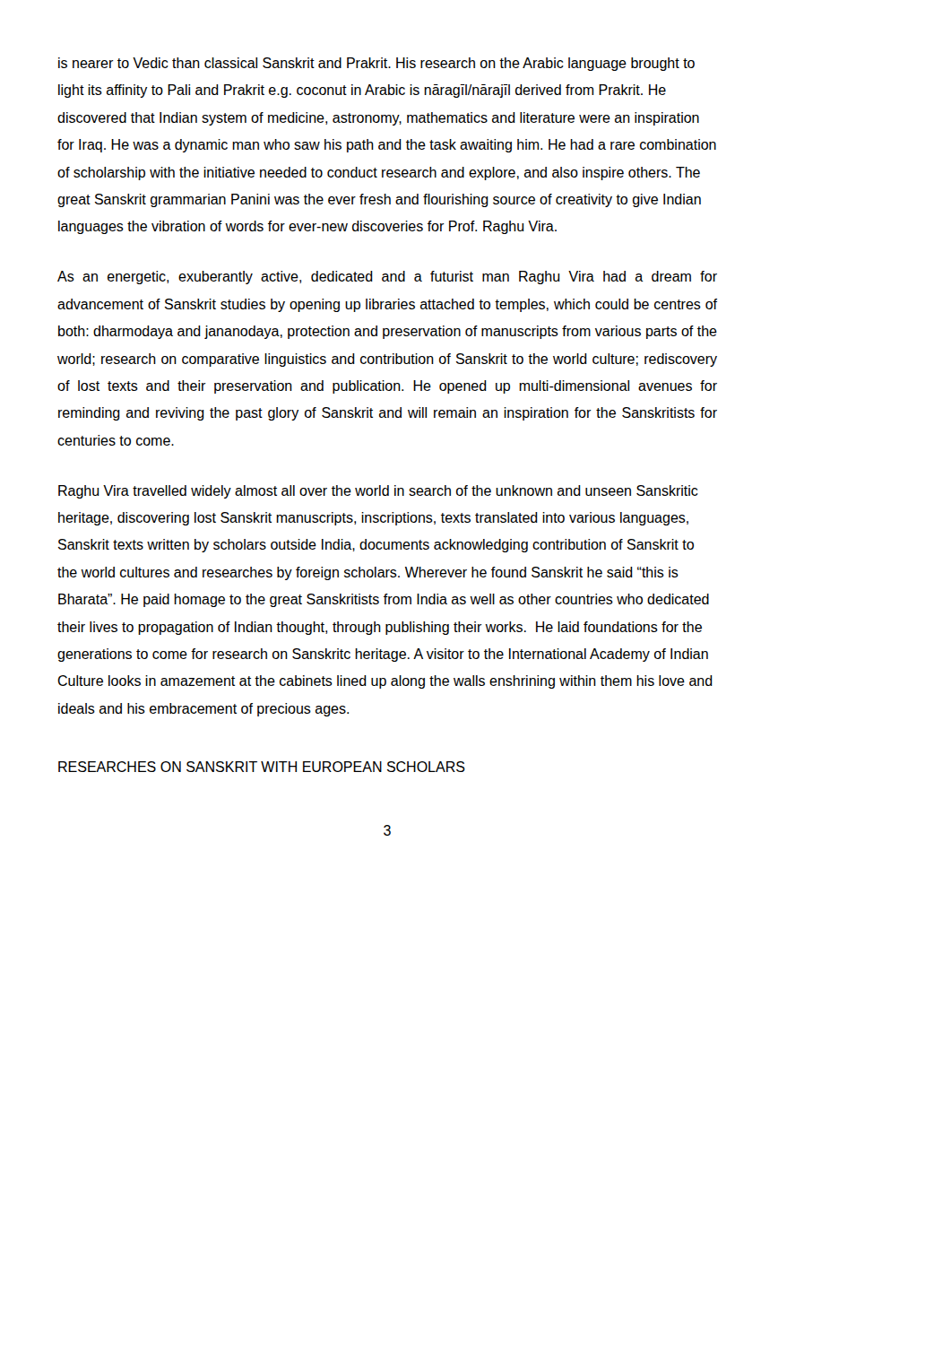is nearer to Vedic than classical Sanskrit and Prakrit. His research on the Arabic language brought to light its affinity to Pali and Prakrit e.g. coconut in Arabic is nāragīl/nārajīl derived from Prakrit. He discovered that Indian system of medicine, astronomy, mathematics and literature were an inspiration for Iraq. He was a dynamic man who saw his path and the task awaiting him. He had a rare combination of scholarship with the initiative needed to conduct research and explore, and also inspire others. The great Sanskrit grammarian Panini was the ever fresh and flourishing source of creativity to give Indian languages the vibration of words for ever-new discoveries for Prof. Raghu Vira.
As an energetic, exuberantly active, dedicated and a futurist man Raghu Vira had a dream for advancement of Sanskrit studies by opening up libraries attached to temples, which could be centres of both: dharmodaya and jananodaya, protection and preservation of manuscripts from various parts of the world; research on comparative linguistics and contribution of Sanskrit to the world culture; rediscovery of lost texts and their preservation and publication. He opened up multi-dimensional avenues for reminding and reviving the past glory of Sanskrit and will remain an inspiration for the Sanskritists for centuries to come.
Raghu Vira travelled widely almost all over the world in search of the unknown and unseen Sanskritic heritage, discovering lost Sanskrit manuscripts, inscriptions, texts translated into various languages, Sanskrit texts written by scholars outside India, documents acknowledging contribution of Sanskrit to the world cultures and researches by foreign scholars. Wherever he found Sanskrit he said “this is Bharata”. He paid homage to the great Sanskritists from India as well as other countries who dedicated their lives to propagation of Indian thought, through publishing their works. He laid foundations for the generations to come for research on Sanskritc heritage. A visitor to the International Academy of Indian Culture looks in amazement at the cabinets lined up along the walls enshrining within them his love and ideals and his embracement of precious ages.
RESEARCHES ON SANSKRIT WITH EUROPEAN SCHOLARS
3